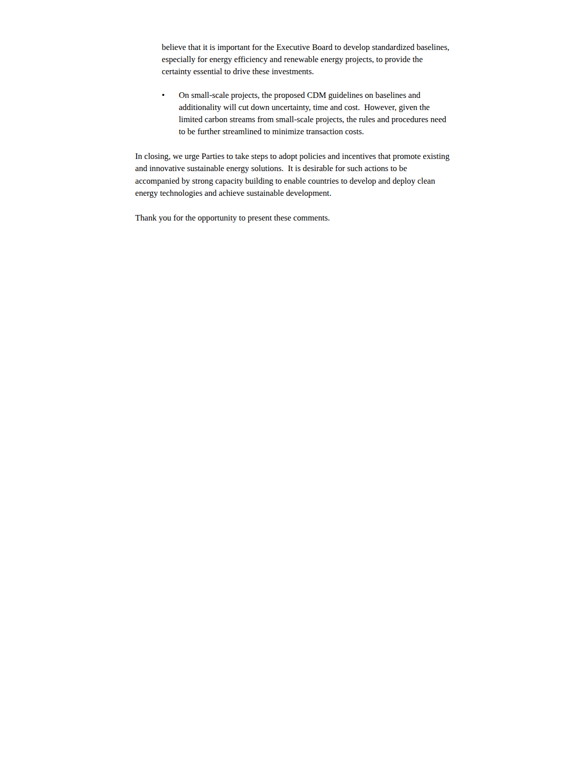believe that it is important for the Executive Board to develop standardized baselines, especially for energy efficiency and renewable energy projects, to provide the certainty essential to drive these investments.
On small-scale projects, the proposed CDM guidelines on baselines and additionality will cut down uncertainty, time and cost. However, given the limited carbon streams from small-scale projects, the rules and procedures need to be further streamlined to minimize transaction costs.
In closing, we urge Parties to take steps to adopt policies and incentives that promote existing and innovative sustainable energy solutions. It is desirable for such actions to be accompanied by strong capacity building to enable countries to develop and deploy clean energy technologies and achieve sustainable development.
Thank you for the opportunity to present these comments.